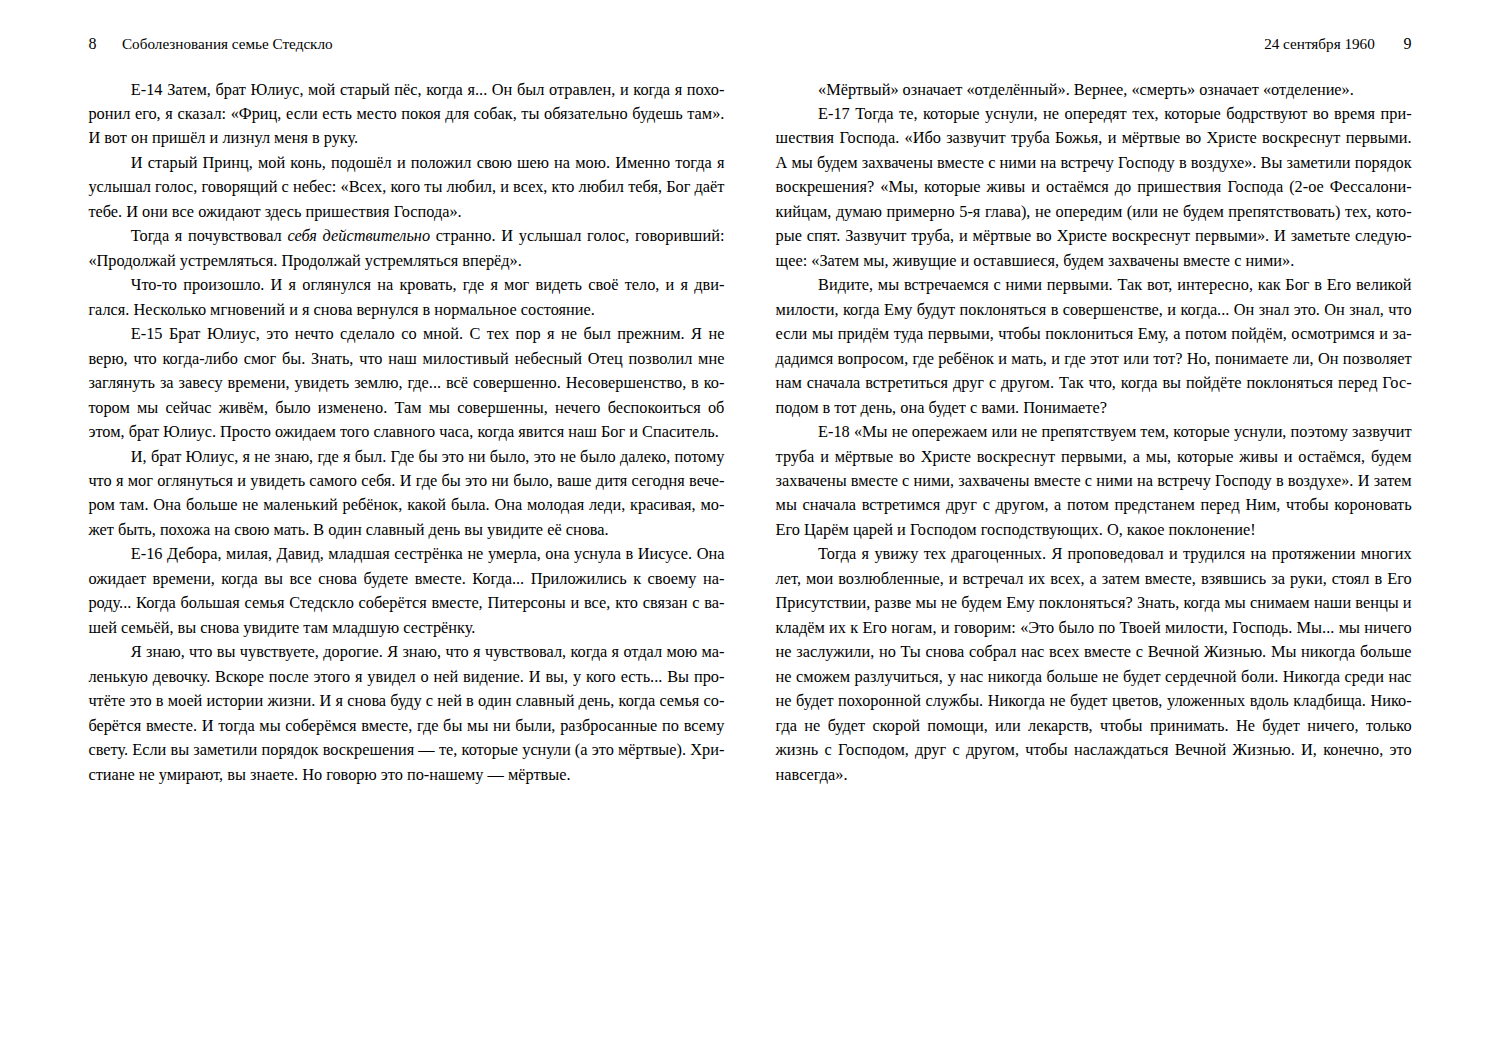8 Соболезнования семье Стедскло
E-14 Затем, брат Юлиус, мой старый пёс, когда я... Он был отравлен, и когда я похоронил его, я сказал: «Фриц, если есть место покоя для собак, ты обязательно будешь там». И вот он пришёл и лизнул меня в руку.
И старый Принц, мой конь, подошёл и положил свою шею на мою. Именно тогда я услышал голос, говорящий с небес: «Всех, кого ты любил, и всех, кто любил тебя, Бог даёт тебе. И они все ожидают здесь пришествия Господа».
Тогда я почувствовал себя действительно странно. И услышал голос, говоривший: «Продолжай устремляться. Продолжай устремляться вперёд».
Что-то произошло. И я оглянулся на кровать, где я мог видеть своё тело, и я двигался. Несколько мгновений и я снова вернулся в нормальное состояние.
E-15 Брат Юлиус, это нечто сделало со мной. С тех пор я не был прежним. Я не верю, что когда-либо смог бы. Знать, что наш милостивый небесный Отец позволил мне заглянуть за завесу времени, увидеть землю, где... всё совершенно. Несовершенство, в котором мы сейчас живём, было изменено. Там мы совершенны, нечего беспокоиться об этом, брат Юлиус. Просто ожидаем того славного часа, когда явится наш Бог и Спаситель.
И, брат Юлиус, я не знаю, где я был. Где бы это ни было, это не было далеко, потому что я мог оглянуться и увидеть самого себя. И где бы это ни было, ваше дитя сегодня вечером там. Она больше не маленький ребёнок, какой была. Она молодая леди, красивая, может быть, похожа на свою мать. В один славный день вы увидите её снова.
E-16 Дебора, милая, Давид, младшая сестрёнка не умерла, она уснула в Иисусе. Она ожидает времени, когда вы все снова будете вместе. Когда... Приложились к своему народу... Когда большая семья Стедскло соберётся вместе, Питерсоны и все, кто связан с вашей семьёй, вы снова увидите там младшую сестрёнку.
Я знаю, что вы чувствуете, дорогие. Я знаю, что я чувствовал, когда я отдал мою маленькую девочку. Вскоре после этого я увидел о ней видение. И вы, у кого есть... Вы прочтёте это в моей истории жизни. И я снова буду с ней в один славный день, когда семья соберётся вместе. И тогда мы соберёмся вместе, где бы мы ни были, разбросанные по всему свету. Если вы заметили порядок воскрешения — те, которые уснули (а это мёртвые). Христиане не умирают, вы знаете. Но говорю это по-нашему — мёртвые.
24 сентября 1960 9
«Мёртвый» означает «отделённый». Вернее, «смерть» означает «отделение».
E-17 Тогда те, которые уснули, не опередят тех, которые бодрствуют во время пришествия Господа. «Ибо зазвучит труба Божья, и мёртвые во Христе воскреснут первыми. А мы будем захвачены вместе с ними на встречу Господу в воздухе». Вы заметили порядок воскрешения? «Мы, которые живы и остаёмся до пришествия Господа (2-ое Фессалоникийцам, думаю примерно 5-я глава), не опередим (или не будем препятствовать) тех, которые спят. Зазвучит труба, и мёртвые во Христе воскреснут первыми». И заметьте следующее: «Затем мы, живущие и оставшиеся, будем захвачены вместе с ними».
Видите, мы встречаемся с ними первыми. Так вот, интересно, как Бог в Его великой милости, когда Ему будут поклоняться в совершенстве, и когда... Он знал это. Он знал, что если мы придём туда первыми, чтобы поклониться Ему, а потом пойдём, осмотримся и зададимся вопросом, где ребёнок и мать, и где этот или тот? Но, понимаете ли, Он позволяет нам сначала встретиться друг с другом. Так что, когда вы пойдёте поклоняться перед Господом в тот день, она будет с вами. Понимаете?
E-18 «Мы не опережаем или не препятствуем тем, которые уснули, поэтому зазвучит труба и мёртвые во Христе воскреснут первыми, а мы, которые живы и остаёмся, будем захвачены вместе с ними, захвачены вместе с ними на встречу Господу в воздухе». И затем мы сначала встретимся друг с другом, а потом предстанем перед Ним, чтобы короновать Его Царём царей и Господом господствующих. О, какое поклонение!
Тогда я увижу тех драгоценных. Я проповедовал и трудился на протяжении многих лет, мои возлюбленные, и встречал их всех, а затем вместе, взявшись за руки, стоял в Его Присутствии, разве мы не будем Ему поклоняться? Знать, когда мы снимаем наши венцы и кладём их к Его ногам, и говорим: «Это было по Твоей милости, Господь. Мы... мы ничего не заслужили, но Ты снова собрал нас всех вместе с Вечной Жизнью. Мы никогда больше не сможем разлучиться, у нас никогда больше не будет сердечной боли. Никогда среди нас не будет похоронной службы. Никогда не будет цветов, уложенных вдоль кладбища. Никогда не будет скорой помощи, или лекарств, чтобы принимать. Не будет ничего, только жизнь с Господом, друг с другом, чтобы наслаждаться Вечной Жизнью. И, конечно, это навсегда».